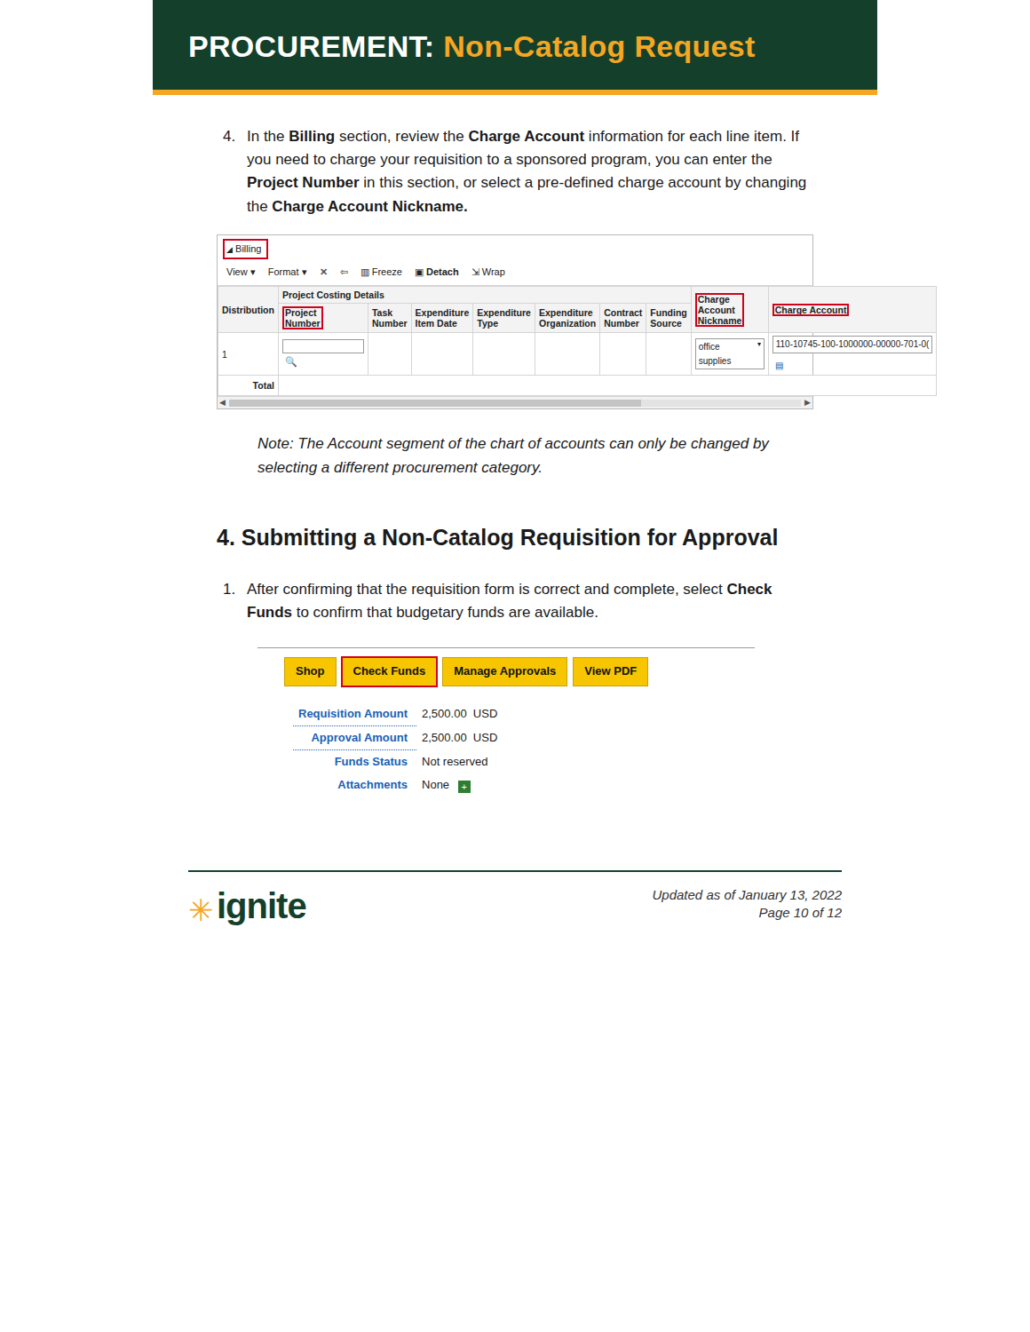PROCUREMENT: Non-Catalog Request
In the Billing section, review the Charge Account information for each line item. If you need to charge your requisition to a sponsored program, you can enter the Project Number in this section, or select a pre-defined charge account by changing the Charge Account Nickname.
◢ Billing
View ▾ Format ▾ ✕ ⇦ ▥ Freeze ▣ Detach ⇲ Wrap
| Distribution | Project Costing Details | Charge Account Nickname | Charge Account |
| --- | --- | --- | --- |
| Project Number | Task Number | Expenditure Item Date | Expenditure Type | Expenditure Organization | Contract Number | Funding Source |
| 1 | 🔍 | | | | | | | office supplies | 110-10745-100-1000000-00000-701-0( ▤ |
| Total | |
◀
▶
Note: The Account segment of the chart of accounts can only be changed by selecting a different procurement category.
4. Submitting a Non-Catalog Requisition for Approval
After confirming that the requisition form is correct and complete, select Check Funds to confirm that budgetary funds are available.
Shop
Check Funds
Manage Approvals
View PDF
| Requisition Amount | 2,500.00 USD |
| Approval Amount | 2,500.00 USD |
| Funds Status | Not reserved |
| Attachments | None + |
✳ ignite
Updated as of January 13, 2022
Page 10 of 12